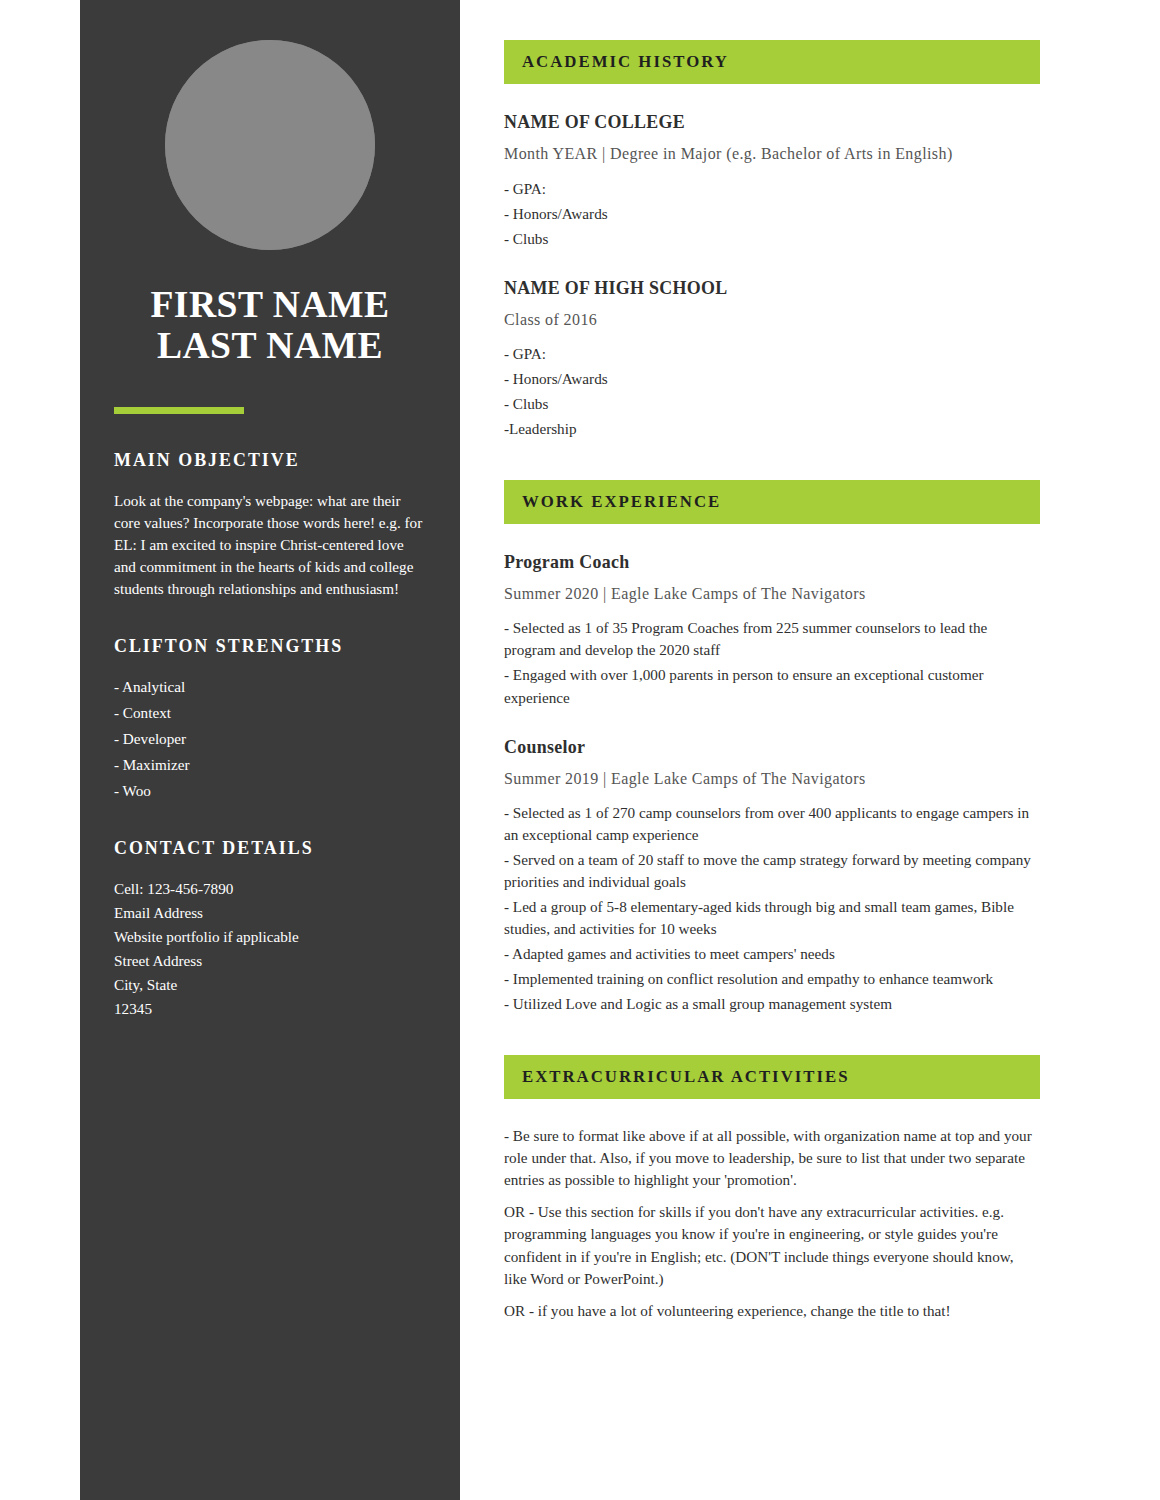FIRST NAME
LAST NAME
Main Objective
Look at the company's webpage: what are their core values? Incorporate those words here! e.g. for EL: I am excited to inspire Christ-centered love and commitment in the hearts of kids and college students through relationships and enthusiasm!
Clifton Strengths
- Analytical
- Context
- Developer
- Maximizer
- Woo
Contact Details
Cell: 123-456-7890
Email Address
Website portfolio if applicable
Street Address
City, State
12345
Academic History
NAME OF COLLEGE
Month YEAR | Degree in Major (e.g. Bachelor of Arts in English)
- GPA:
- Honors/Awards
- Clubs
NAME OF HIGH SCHOOL
Class of 2016
- GPA:
- Honors/Awards
- Clubs
-Leadership
Work Experience
Program Coach
Summer 2020 | Eagle Lake Camps of The Navigators
- Selected as 1 of 35 Program Coaches from 225 summer counselors to lead the program and develop the 2020 staff
- Engaged with over 1,000 parents in person to ensure an exceptional customer experience
Counselor
Summer 2019 | Eagle Lake Camps of The Navigators
- Selected as 1 of 270 camp counselors from over 400 applicants to engage campers in an exceptional camp experience
- Served on a team of 20 staff to move the camp strategy forward by meeting company priorities and individual goals
- Led a group of 5-8 elementary-aged kids through big and small team games, Bible studies, and activities for 10 weeks
- Adapted games and activities to meet campers' needs
- Implemented training on conflict resolution and empathy to enhance teamwork
- Utilized Love and Logic as a small group management system
Extracurricular Activities
- Be sure to format like above if at all possible, with organization name at top and your role under that. Also, if you move to leadership, be sure to list that under two separate entries as possible to highlight your 'promotion'.
OR - Use this section for skills if you don't have any extracurricular activities. e.g. programming languages you know if you're in engineering, or style guides you're confident in if you're in English; etc. (DON'T include things everyone should know, like Word or PowerPoint.)
OR - if you have a lot of volunteering experience, change the title to that!